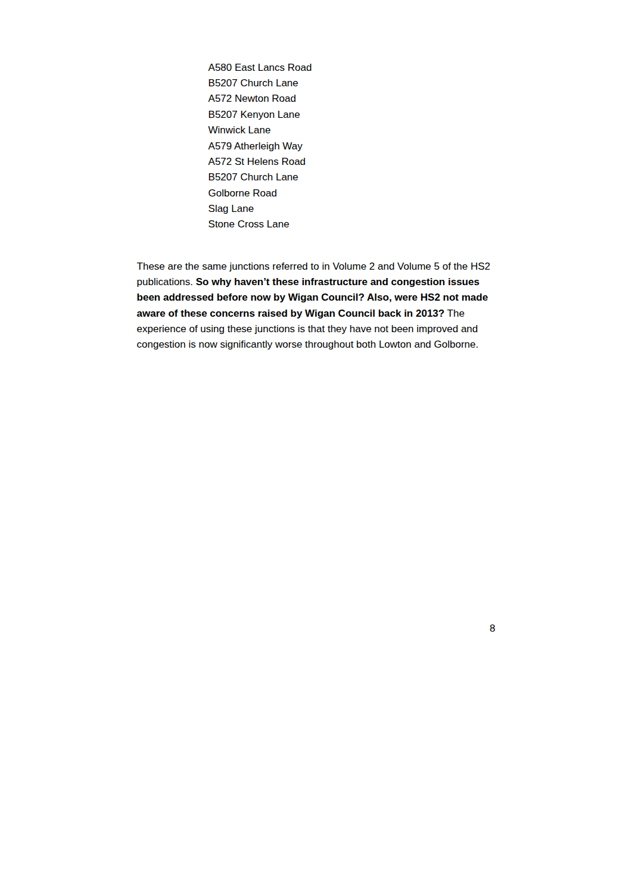A580 East Lancs Road
B5207 Church Lane
A572 Newton Road
B5207 Kenyon Lane
Winwick Lane
A579 Atherleigh Way
A572 St Helens Road
B5207 Church Lane
Golborne Road
Slag Lane
Stone Cross Lane
These are the same junctions referred to in Volume 2 and Volume 5 of the HS2 publications. So why haven’t these infrastructure and congestion issues been addressed before now by Wigan Council? Also, were HS2 not made aware of these concerns raised by Wigan Council back in 2013? The experience of using these junctions is that they have not been improved and congestion is now significantly worse throughout both Lowton and Golborne.
8